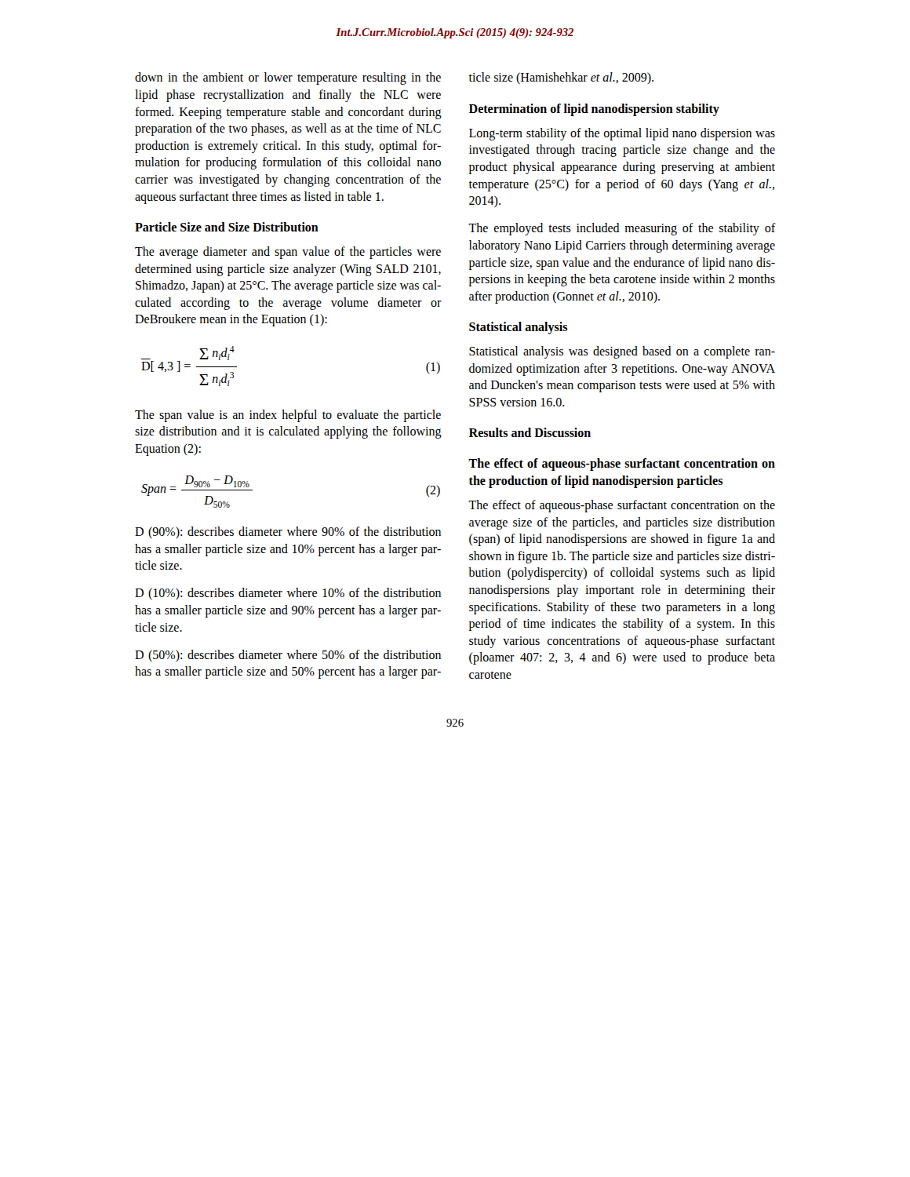Int.J.Curr.Microbiol.App.Sci (2015) 4(9): 924-932
down in the ambient or lower temperature resulting in the lipid phase recrystallization and finally the NLC were formed. Keeping temperature stable and concordant during preparation of the two phases, as well as at the time of NLC production is extremely critical. In this study, optimal formulation for producing formulation of this colloidal nano carrier was investigated by changing concentration of the aqueous surfactant three times as listed in table 1.
Particle Size and Size Distribution
The average diameter and span value of the particles were determined using particle size analyzer (Wing SALD 2101, Shimadzo, Japan) at 25°C. The average particle size was calculated according to the average volume diameter or DeBroukere mean in the Equation (1):
| D [ 4,3 ] = Σ n i d i 4 Σ n i d i 3 | (1) |
The span value is an index helpful to evaluate the particle size distribution and it is calculated applying the following Equation (2):
| Span = D 90% − D 10% D 50% | (2) |
D (90%): describes diameter where 90% of the distribution has a smaller particle size and 10% percent has a larger particle size.
D (10%): describes diameter where 10% of the distribution has a smaller particle size and 90% percent has a larger particle size.
D (50%): describes diameter where 50% of the distribution has a smaller particle size and 50% percent has a larger particle size (Hamishehkar et al., 2009).
Determination of lipid nanodispersion stability
Long-term stability of the optimal lipid nano dispersion was investigated through tracing particle size change and the product physical appearance during preserving at ambient temperature (25°C) for a period of 60 days (Yang et al., 2014).
The employed tests included measuring of the stability of laboratory Nano Lipid Carriers through determining average particle size, span value and the endurance of lipid nano dispersions in keeping the beta carotene inside within 2 months after production (Gonnet et al., 2010).
Statistical analysis
Statistical analysis was designed based on a complete randomized optimization after 3 repetitions. One-way ANOVA and Duncken's mean comparison tests were used at 5% with SPSS version 16.0.
Results and Discussion
The effect of aqueous-phase surfactant concentration on the production of lipid nanodispersion particles
The effect of aqueous-phase surfactant concentration on the average size of the particles, and particles size distribution (span) of lipid nanodispersions are showed in figure 1a and shown in figure 1b. The particle size and particles size distribution (polydispercity) of colloidal systems such as lipid nanodispersions play important role in determining their specifications. Stability of these two parameters in a long period of time indicates the stability of a system. In this study various concentrations of aqueous-phase surfactant (ploamer 407: 2, 3, 4 and 6) were used to produce beta carotene
926